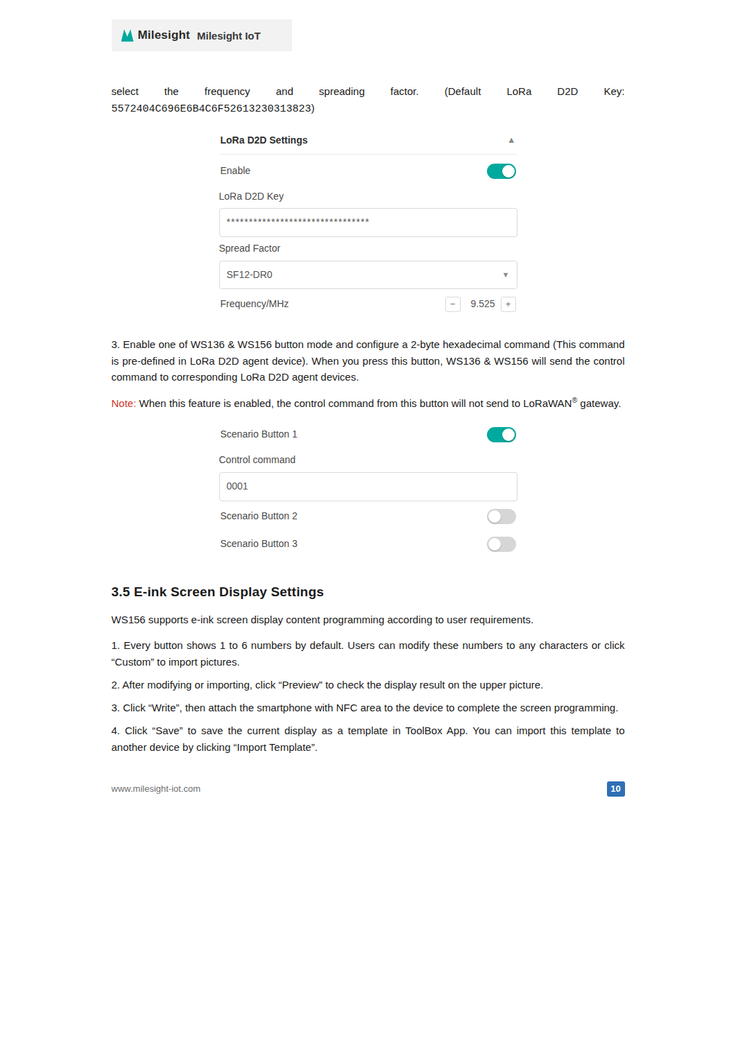Milesight Milesight IoT
select the frequency and spreading factor. (Default LoRa D2D Key: 5572404C696E6B4C6F52613230313823)
LoRa D2D Settings ▲
Enable
LoRa D2D Key
********************************
Spread Factor
SF12-DR0▼
Frequency/MHz − 9.525 +
3. Enable one of WS136 & WS156 button mode and configure a 2-byte hexadecimal command (This command is pre-defined in LoRa D2D agent device). When you press this button, WS136 & WS156 will send the control command to corresponding LoRa D2D agent devices.
Note: When this feature is enabled, the control command from this button will not send to LoRaWAN® gateway.
Scenario Button 1
Control command
0001
Scenario Button 2
Scenario Button 3
3.5 E-ink Screen Display Settings
WS156 supports e-ink screen display content programming according to user requirements.
1. Every button shows 1 to 6 numbers by default. Users can modify these numbers to any characters or click “Custom” to import pictures.
2. After modifying or importing, click “Preview” to check the display result on the upper picture.
3. Click “Write”, then attach the smartphone with NFC area to the device to complete the screen programming.
4. Click “Save” to save the current display as a template in ToolBox App. You can import this template to another device by clicking “Import Template”.
www.milesight-iot.com 10